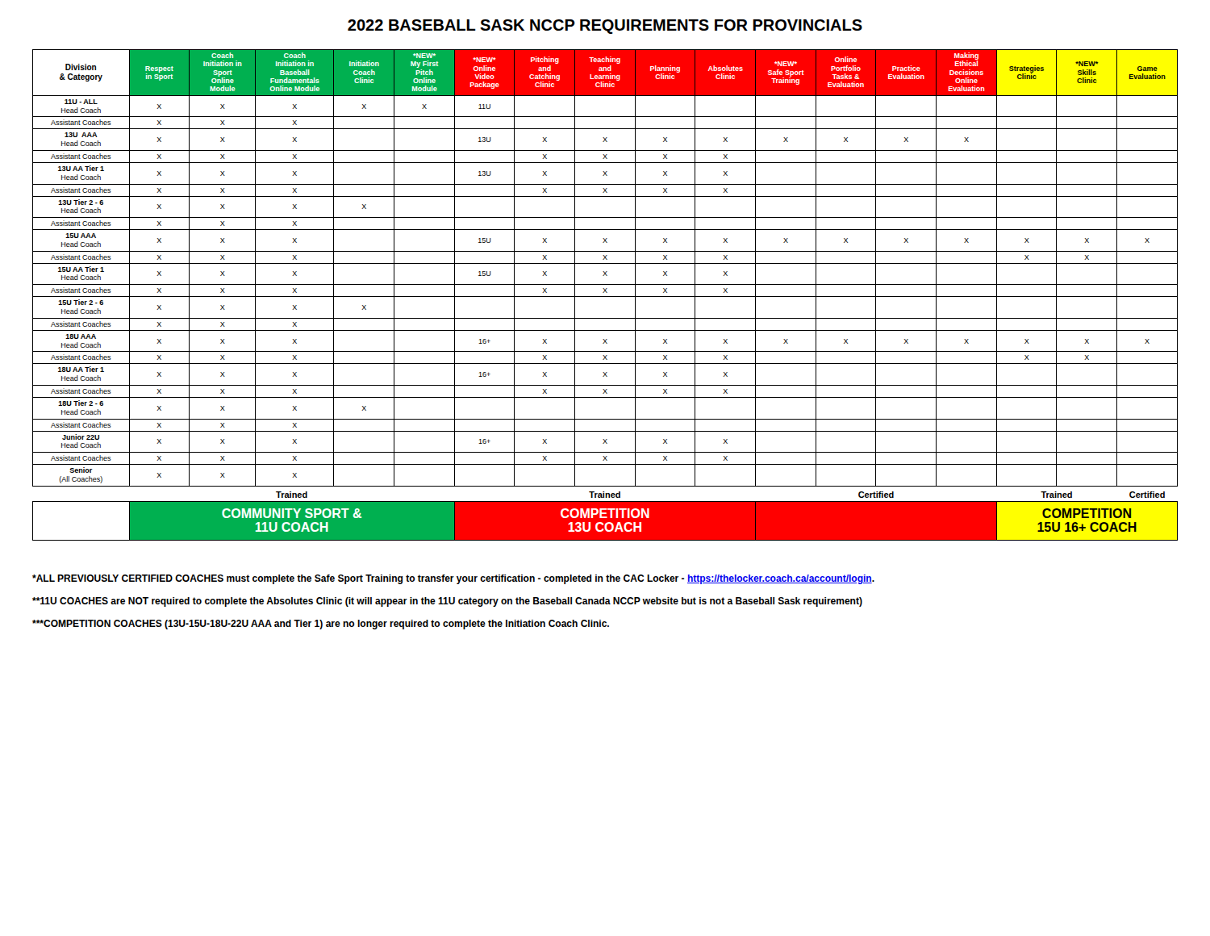2022 BASEBALL SASK NCCP REQUIREMENTS FOR PROVINCIALS
| Division & Category | Respect in Sport | Coach Initiation in Sport Online Module | Coach Initiation in Baseball Fundamentals Online Module | Initiation Coach Clinic | *NEW* My First Pitch Online Module | *NEW* Online Video Package | Pitching and Catching Clinic | Teaching and Learning Clinic | Planning Clinic | Absolutes Clinic | *NEW* Safe Sport Training | Online Portfolio Tasks & Evaluation | Practice Evaluation | Making Ethical Decisions Online Evaluation | Strategies Clinic | *NEW* Skills Clinic | Game Evaluation |
| --- | --- | --- | --- | --- | --- | --- | --- | --- | --- | --- | --- | --- | --- | --- | --- | --- | --- |
| 11U - ALL Head Coach | X | X | X | X | X | 11U | | | | | | | | | | | |
| Assistant Coaches | X | X | X | | | | | | | | | | | | | | |
| 13U AAA Head Coach | X | X | X | | | 13U | X | X | X | X | X | X | X | X | | | |
| Assistant Coaches | X | X | X | | | | X | X | X | X | | | | | | | |
| 13U AA Tier 1 Head Coach | X | X | X | | | 13U | X | X | X | X | | | | | | | |
| Assistant Coaches | X | X | X | | | | X | X | X | X | | | | | | | |
| 13U Tier 2 - 6 Head Coach | X | X | X | X | | | | | | | | | | | | | |
| Assistant Coaches | X | X | X | | | | | | | | | | | | | | |
| 15U AAA Head Coach | X | X | X | | | 15U | X | X | X | X | X | X | X | X | X | X | X |
| Assistant Coaches | X | X | X | | | | X | X | X | X | | | | | X | X | |
| 15U AA Tier 1 Head Coach | X | X | X | | | 15U | X | X | X | X | | | | | | | |
| Assistant Coaches | X | X | X | | | | X | X | X | X | | | | | | | |
| 15U Tier 2 - 6 Head Coach | X | X | X | X | | | | | | | | | | | | | |
| Assistant Coaches | X | X | X | | | | | | | | | | | | | | |
| 18U AAA Head Coach | X | X | X | | | 16+ | X | X | X | X | X | X | X | X | X | X | X |
| Assistant Coaches | X | X | X | | | | X | X | X | X | | | | | X | X | |
| 18U AA Tier 1 Head Coach | X | X | X | | | 16+ | X | X | X | X | | | | | | | |
| Assistant Coaches | X | X | X | | | | X | X | X | X | | | | | | | |
| 18U Tier 2 - 6 Head Coach | X | X | X | X | | | | | | | | | | | | | |
| Assistant Coaches | X | X | X | | | | | | | | | | | | | | |
| Junior 22U Head Coach | X | X | X | | | 16+ | X | X | X | X | | | | | | | |
| Assistant Coaches | X | X | X | | | | X | X | X | X | | | | | | | |
| Senior (All Coaches) | X | X | X | | | | | | | | | | | | | | |
| | Trained | Trained | Certified | Trained | Certified |
| | COMMUNITY SPORT & 11U COACH | COMPETITION 13U COACH | | COMPETITION 15U 16+ COACH |
*ALL PREVIOUSLY CERTIFIED COACHES must complete the Safe Sport Training to transfer your certification - completed in the CAC Locker - https://thelocker.coach.ca/account/login.
**11U COACHES are NOT required to complete the Absolutes Clinic (it will appear in the 11U category on the Baseball Canada NCCP website but is not a Baseball Sask requirement)
***COMPETITION COACHES (13U-15U-18U-22U AAA and Tier 1) are no longer required to complete the Initiation Coach Clinic.